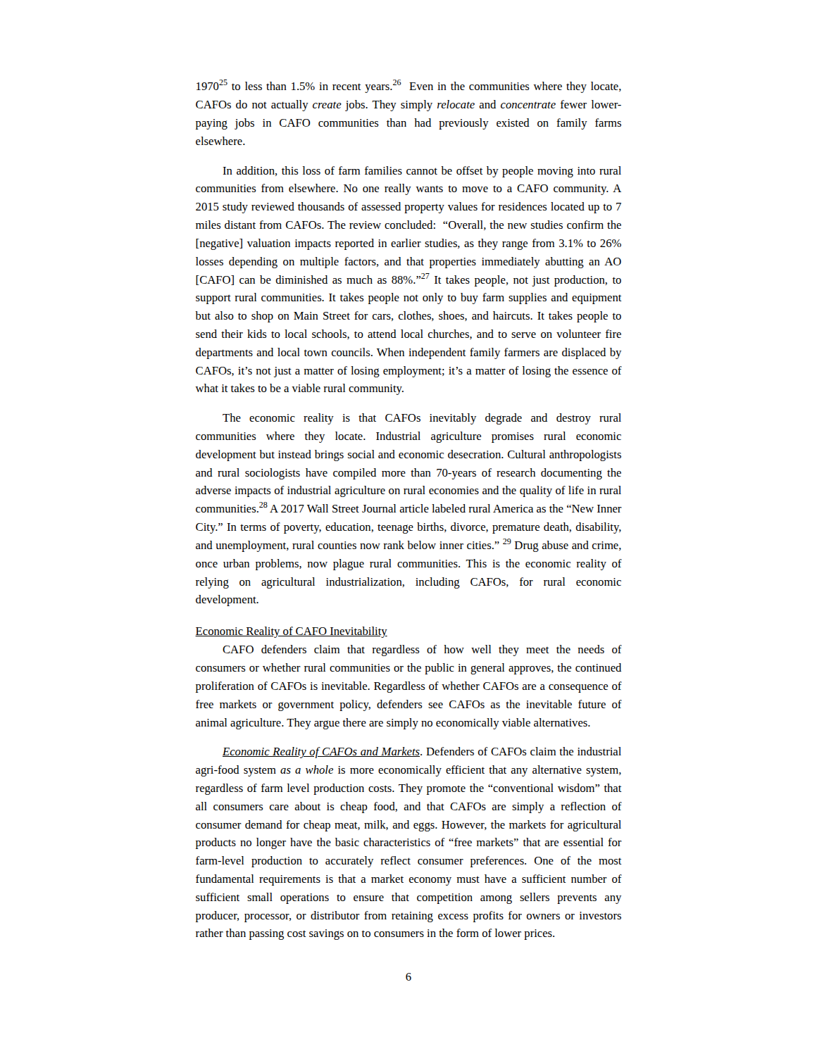197025 to less than 1.5% in recent years.26 Even in the communities where they locate, CAFOs do not actually create jobs. They simply relocate and concentrate fewer lower-paying jobs in CAFO communities than had previously existed on family farms elsewhere.
In addition, this loss of farm families cannot be offset by people moving into rural communities from elsewhere. No one really wants to move to a CAFO community. A 2015 study reviewed thousands of assessed property values for residences located up to 7 miles distant from CAFOs. The review concluded: “Overall, the new studies confirm the [negative] valuation impacts reported in earlier studies, as they range from 3.1% to 26% losses depending on multiple factors, and that properties immediately abutting an AO [CAFO] can be diminished as much as 88%.”27 It takes people, not just production, to support rural communities. It takes people not only to buy farm supplies and equipment but also to shop on Main Street for cars, clothes, shoes, and haircuts. It takes people to send their kids to local schools, to attend local churches, and to serve on volunteer fire departments and local town councils. When independent family farmers are displaced by CAFOs, it’s not just a matter of losing employment; it’s a matter of losing the essence of what it takes to be a viable rural community.
The economic reality is that CAFOs inevitably degrade and destroy rural communities where they locate. Industrial agriculture promises rural economic development but instead brings social and economic desecration. Cultural anthropologists and rural sociologists have compiled more than 70-years of research documenting the adverse impacts of industrial agriculture on rural economies and the quality of life in rural communities.28 A 2017 Wall Street Journal article labeled rural America as the “New Inner City.” In terms of poverty, education, teenage births, divorce, premature death, disability, and unemployment, rural counties now rank below inner cities.” 29 Drug abuse and crime, once urban problems, now plague rural communities. This is the economic reality of relying on agricultural industrialization, including CAFOs, for rural economic development.
Economic Reality of CAFO Inevitability
CAFO defenders claim that regardless of how well they meet the needs of consumers or whether rural communities or the public in general approves, the continued proliferation of CAFOs is inevitable. Regardless of whether CAFOs are a consequence of free markets or government policy, defenders see CAFOs as the inevitable future of animal agriculture. They argue there are simply no economically viable alternatives.
Economic Reality of CAFOs and Markets. Defenders of CAFOs claim the industrial agri-food system as a whole is more economically efficient that any alternative system, regardless of farm level production costs. They promote the “conventional wisdom” that all consumers care about is cheap food, and that CAFOs are simply a reflection of consumer demand for cheap meat, milk, and eggs. However, the markets for agricultural products no longer have the basic characteristics of “free markets” that are essential for farm-level production to accurately reflect consumer preferences. One of the most fundamental requirements is that a market economy must have a sufficient number of sufficient small operations to ensure that competition among sellers prevents any producer, processor, or distributor from retaining excess profits for owners or investors rather than passing cost savings on to consumers in the form of lower prices.
6